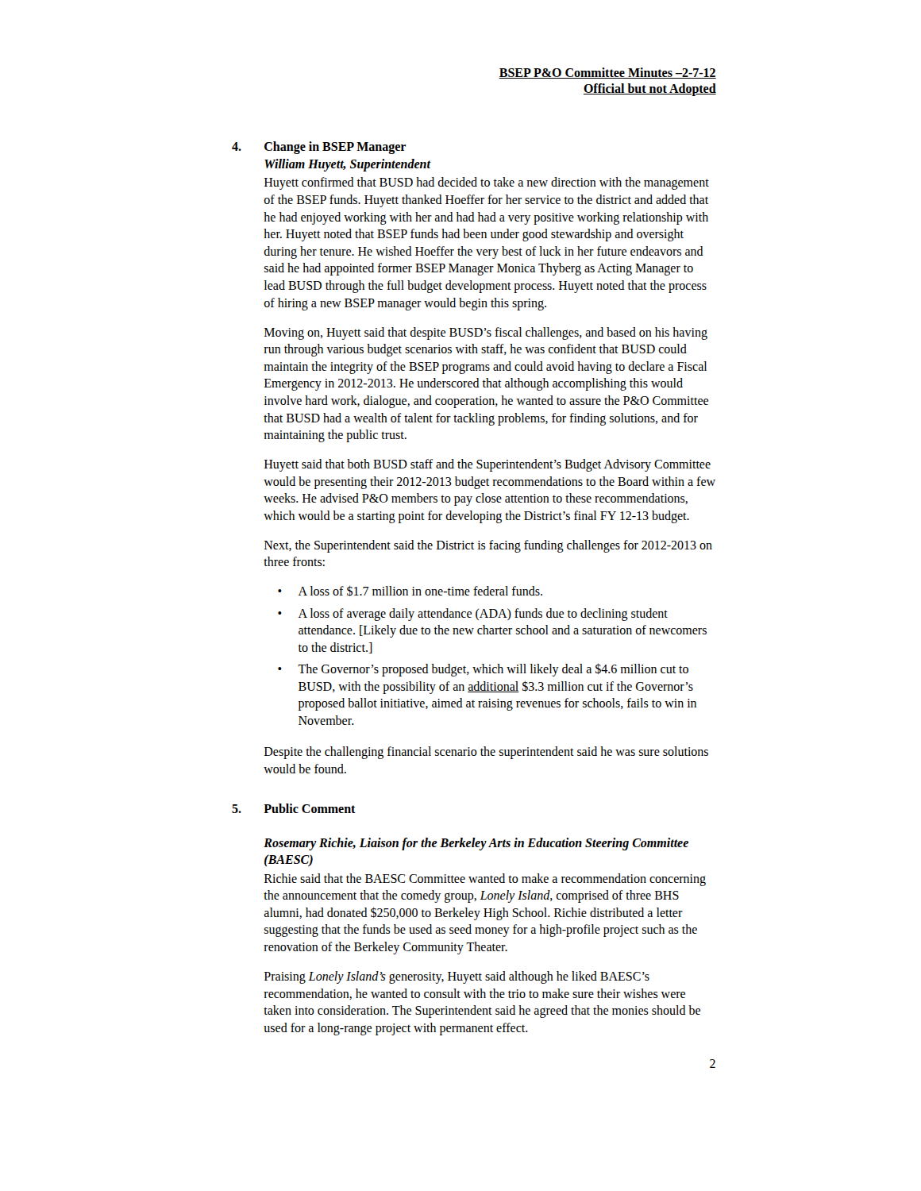BSEP P&O Committee Minutes –2-7-12
Official but not Adopted
4. Change in BSEP Manager
William Huyett, Superintendent
Huyett confirmed that BUSD had decided to take a new direction with the management of the BSEP funds. Huyett thanked Hoeffer for her service to the district and added that he had enjoyed working with her and had had a very positive working relationship with her. Huyett noted that BSEP funds had been under good stewardship and oversight during her tenure. He wished Hoeffer the very best of luck in her future endeavors and said he had appointed former BSEP Manager Monica Thyberg as Acting Manager to lead BUSD through the full budget development process. Huyett noted that the process of hiring a new BSEP manager would begin this spring.
Moving on, Huyett said that despite BUSD’s fiscal challenges, and based on his having run through various budget scenarios with staff, he was confident that BUSD could maintain the integrity of the BSEP programs and could avoid having to declare a Fiscal Emergency in 2012-2013. He underscored that although accomplishing this would involve hard work, dialogue, and cooperation, he wanted to assure the P&O Committee that BUSD had a wealth of talent for tackling problems, for finding solutions, and for maintaining the public trust.
Huyett said that both BUSD staff and the Superintendent’s Budget Advisory Committee would be presenting their 2012-2013 budget recommendations to the Board within a few weeks. He advised P&O members to pay close attention to these recommendations, which would be a starting point for developing the District’s final FY 12-13 budget.
Next, the Superintendent said the District is facing funding challenges for 2012-2013 on three fronts:
A loss of $1.7 million in one-time federal funds.
A loss of average daily attendance (ADA) funds due to declining student attendance. [Likely due to the new charter school and a saturation of newcomers to the district.]
The Governor’s proposed budget, which will likely deal a $4.6 million cut to BUSD, with the possibility of an additional $3.3 million cut if the Governor’s proposed ballot initiative, aimed at raising revenues for schools, fails to win in November.
Despite the challenging financial scenario the superintendent said he was sure solutions would be found.
5. Public Comment
Rosemary Richie, Liaison for the Berkeley Arts in Education Steering Committee (BAESC)
Richie said that the BAESC Committee wanted to make a recommendation concerning the announcement that the comedy group, Lonely Island, comprised of three BHS alumni, had donated $250,000 to Berkeley High School. Richie distributed a letter suggesting that the funds be used as seed money for a high-profile project such as the renovation of the Berkeley Community Theater.
Praising Lonely Island’s generosity, Huyett said although he liked BAESC’s recommendation, he wanted to consult with the trio to make sure their wishes were taken into consideration. The Superintendent said he agreed that the monies should be used for a long-range project with permanent effect.
2